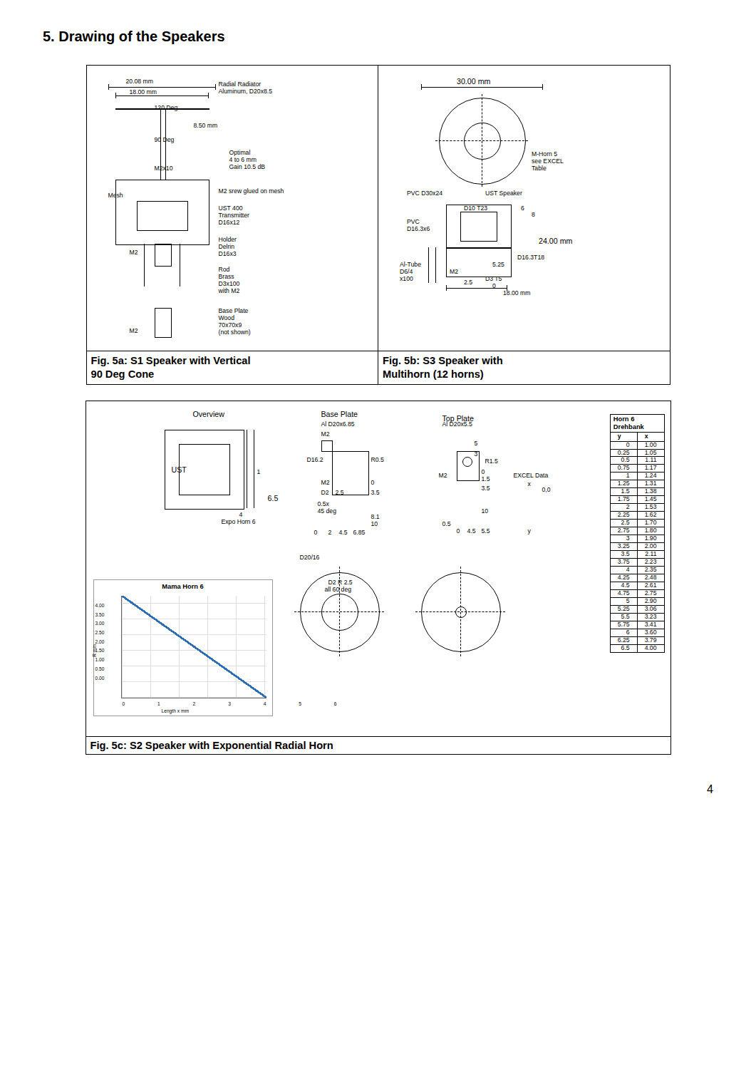5. Drawing of the Speakers
| 20.08 mm 18.00 mm 120 Deg 90 Deg 8.50 mm Radial Radiator Aluminum, D20x8.5 Optimal 4 to 6 mm Gain 10.5 dB M2x10 Mesh M2 srew glued on mesh UST 400 Transmitter D16x12 Holder Delrin D16x3 M2 Rod Brass D3x100 with M2 Base Plate Wood 70x70x9 (not shown) M2 Fig. 5a: S1 Speaker with Vertical 90 Deg Cone | 30.00 mm M-Horn 5 see EXCEL Table PVC D30x24 UST Speaker D10 T23 6 8 PVC D16.3x6 24.00 mm Al-Tube D6/4 x100 M2 5.25 D16.3T18 D3 T5 2.5 0 18.00 mm Fig. 5b: S3 Speaker with Multihorn (12 horns) |
Overview Base Plate Top Plate UST 1 6.5 4 Expo Horn 6 Al D20x6.85 M2 D16.2 R0.5 M2 0 D2 2.5 3.5 0.5x 45 deg 8.1 10 0 2 4.5 6.85 Al D20x5.5 5 3 R1.5 M2 0 1.5 3.5 10 0.5 0 4.5 5.5 EXCEL Data x 0,0 y D20/16 D2 R 2.5 all 60 deg
Mama Horn 6
4.00
3.50
3.00
2.50
2.00
1.50
1.00
0.50
0.00
0 1 2 3 4 5 6
Length x mm
R mm
Horn 6 Drehbank
| y | x |
| --- | --- |
| 0 | 1.00 |
| 0.25 | 1.05 |
| 0.5 | 1.11 |
| 0.75 | 1.17 |
| 1 | 1.24 |
| 1.25 | 1.31 |
| 1.5 | 1.38 |
| 1.75 | 1.45 |
| 2 | 1.53 |
| 2.25 | 1.62 |
| 2.5 | 1.70 |
| 2.75 | 1.80 |
| 3 | 1.90 |
| 3.25 | 2.00 |
| 3.5 | 2.11 |
| 3.75 | 2.23 |
| 4 | 2.35 |
| 4.25 | 2.48 |
| 4.5 | 2.61 |
| 4.75 | 2.75 |
| 5 | 2.90 |
| 5.25 | 3.06 |
| 5.5 | 3.23 |
| 5.75 | 3.41 |
| 6 | 3.60 |
| 6.25 | 3.79 |
| 6.5 | 4.00 |
Fig. 5c: S2 Speaker with Exponential Radial Horn
4